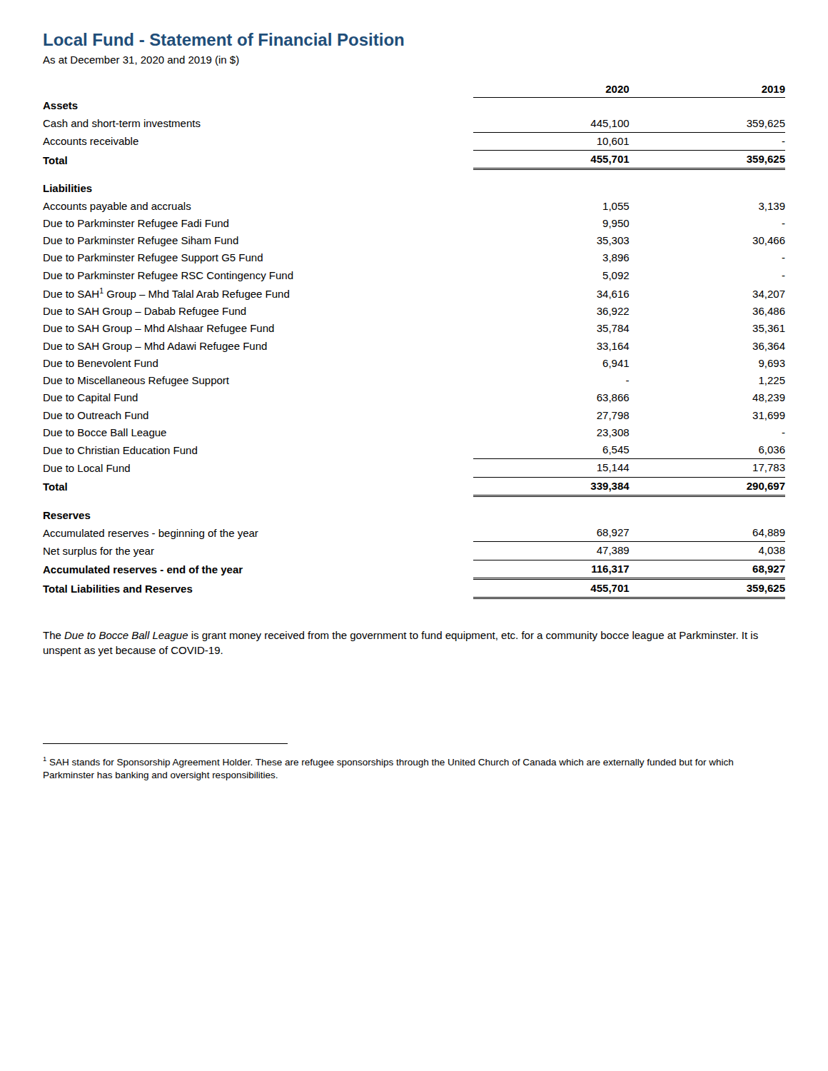Local Fund - Statement of Financial Position
As at December 31, 2020 and 2019 (in $)
| | 2020 | 2019 |
| Assets | | |
| Cash and short-term investments | 445,100 | 359,625 |
| Accounts receivable | 10,601 | - |
| Total | 455,701 | 359,625 |
| Liabilities | | |
| Accounts payable and accruals | 1,055 | 3,139 |
| Due to Parkminster Refugee Fadi Fund | 9,950 | - |
| Due to Parkminster Refugee Siham Fund | 35,303 | 30,466 |
| Due to Parkminster Refugee Support G5 Fund | 3,896 | - |
| Due to Parkminster Refugee RSC Contingency Fund | 5,092 | - |
| Due to SAH 1 Group – Mhd Talal Arab Refugee Fund | 34,616 | 34,207 |
| Due to SAH Group – Dabab Refugee Fund | 36,922 | 36,486 |
| Due to SAH Group – Mhd Alshaar Refugee Fund | 35,784 | 35,361 |
| Due to SAH Group – Mhd Adawi Refugee Fund | 33,164 | 36,364 |
| Due to Benevolent Fund | 6,941 | 9,693 |
| Due to Miscellaneous Refugee Support | - | 1,225 |
| Due to Capital Fund | 63,866 | 48,239 |
| Due to Outreach Fund | 27,798 | 31,699 |
| Due to Bocce Ball League | 23,308 | - |
| Due to Christian Education Fund | 6,545 | 6,036 |
| Due to Local Fund | 15,144 | 17,783 |
| Total | 339,384 | 290,697 |
| Reserves | | |
| Accumulated reserves - beginning of the year | 68,927 | 64,889 |
| Net surplus for the year | 47,389 | 4,038 |
| Accumulated reserves - end of the year | 116,317 | 68,927 |
| Total Liabilities and Reserves | 455,701 | 359,625 |
The Due to Bocce Ball League is grant money received from the government to fund equipment, etc. for a community bocce league at Parkminster. It is unspent as yet because of COVID-19.
1 SAH stands for Sponsorship Agreement Holder. These are refugee sponsorships through the United Church of Canada which are externally funded but for which Parkminster has banking and oversight responsibilities.